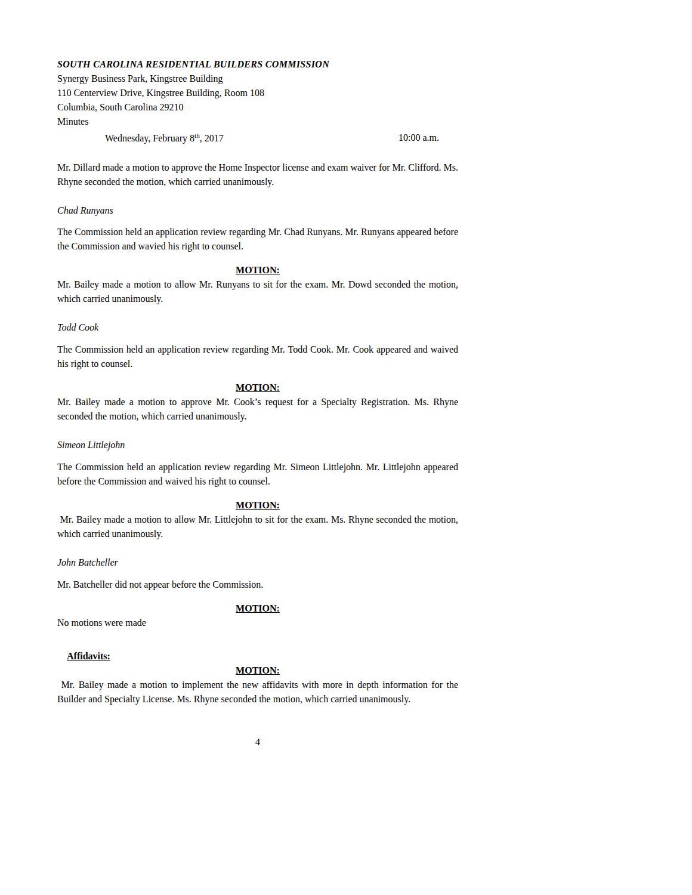SOUTH CAROLINA RESIDENTIAL BUILDERS COMMISSION
Synergy Business Park, Kingstree Building
110 Centerview Drive, Kingstree Building, Room 108
Columbia, South Carolina 29210
Minutes
Wednesday, February 8th, 2017 10:00 a.m.
Mr. Dillard made a motion to approve the Home Inspector license and exam waiver for Mr. Clifford. Ms. Rhyne seconded the motion, which carried unanimously.
Chad Runyans
The Commission held an application review regarding Mr. Chad Runyans. Mr. Runyans appeared before the Commission and wavied his right to counsel.
MOTION:
Mr. Bailey made a motion to allow Mr. Runyans to sit for the exam. Mr. Dowd seconded the motion, which carried unanimously.
Todd Cook
The Commission held an application review regarding Mr. Todd Cook. Mr. Cook appeared and waived his right to counsel.
MOTION:
Mr. Bailey made a motion to approve Mr. Cook’s request for a Specialty Registration. Ms. Rhyne seconded the motion, which carried unanimously.
Simeon Littlejohn
The Commission held an application review regarding Mr. Simeon Littlejohn. Mr. Littlejohn appeared before the Commission and waived his right to counsel.
MOTION:
Mr. Bailey made a motion to allow Mr. Littlejohn to sit for the exam. Ms. Rhyne seconded the motion, which carried unanimously.
John Batcheller
Mr. Batcheller did not appear before the Commission.
MOTION:
No motions were made
Affidavits:
MOTION:
Mr. Bailey made a motion to implement the new affidavits with more in depth information for the Builder and Specialty License. Ms. Rhyne seconded the motion, which carried unanimously.
4